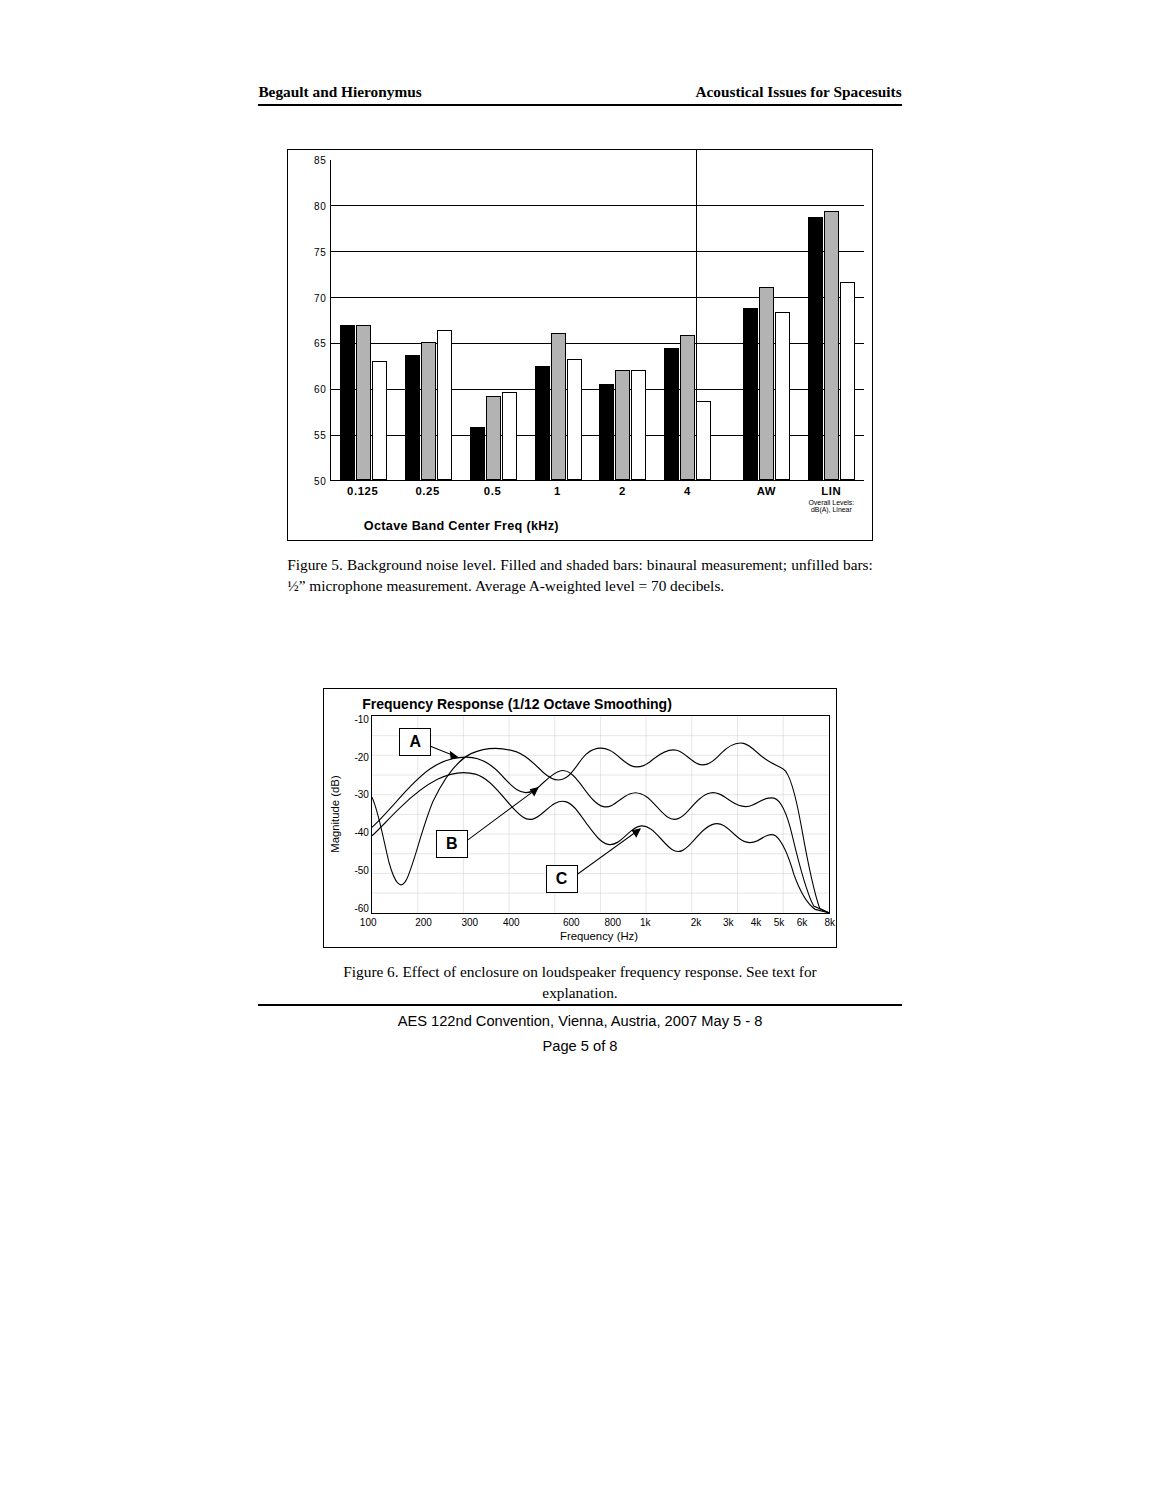Begault and Hieronymus Acoustical Issues for Spacesuits
85 80 75 70 65 60 55 50
0.125 0.25 0.5 1 2 4 AW LINOverall Levels:
dB(A), Linear
Octave Band Center Freq (kHz)
Figure 5. Background noise level. Filled and shaded bars: binaural measurement; unfilled bars: ½” microphone measurement. Average A-weighted level = 70 decibels.
Frequency Response (1/12 Octave Smoothing)
Magnitude (dB)
-10 -20 -30 -40 -50 -60
A
B
C
100 200 300 400 600 800 1k 2k 3k 4k 5k 6k 8k
Frequency (Hz)
Figure 6. Effect of enclosure on loudspeaker frequency response. See text for explanation.
AES 122nd Convention, Vienna, Austria, 2007 May 5 - 8
Page 5 of 8